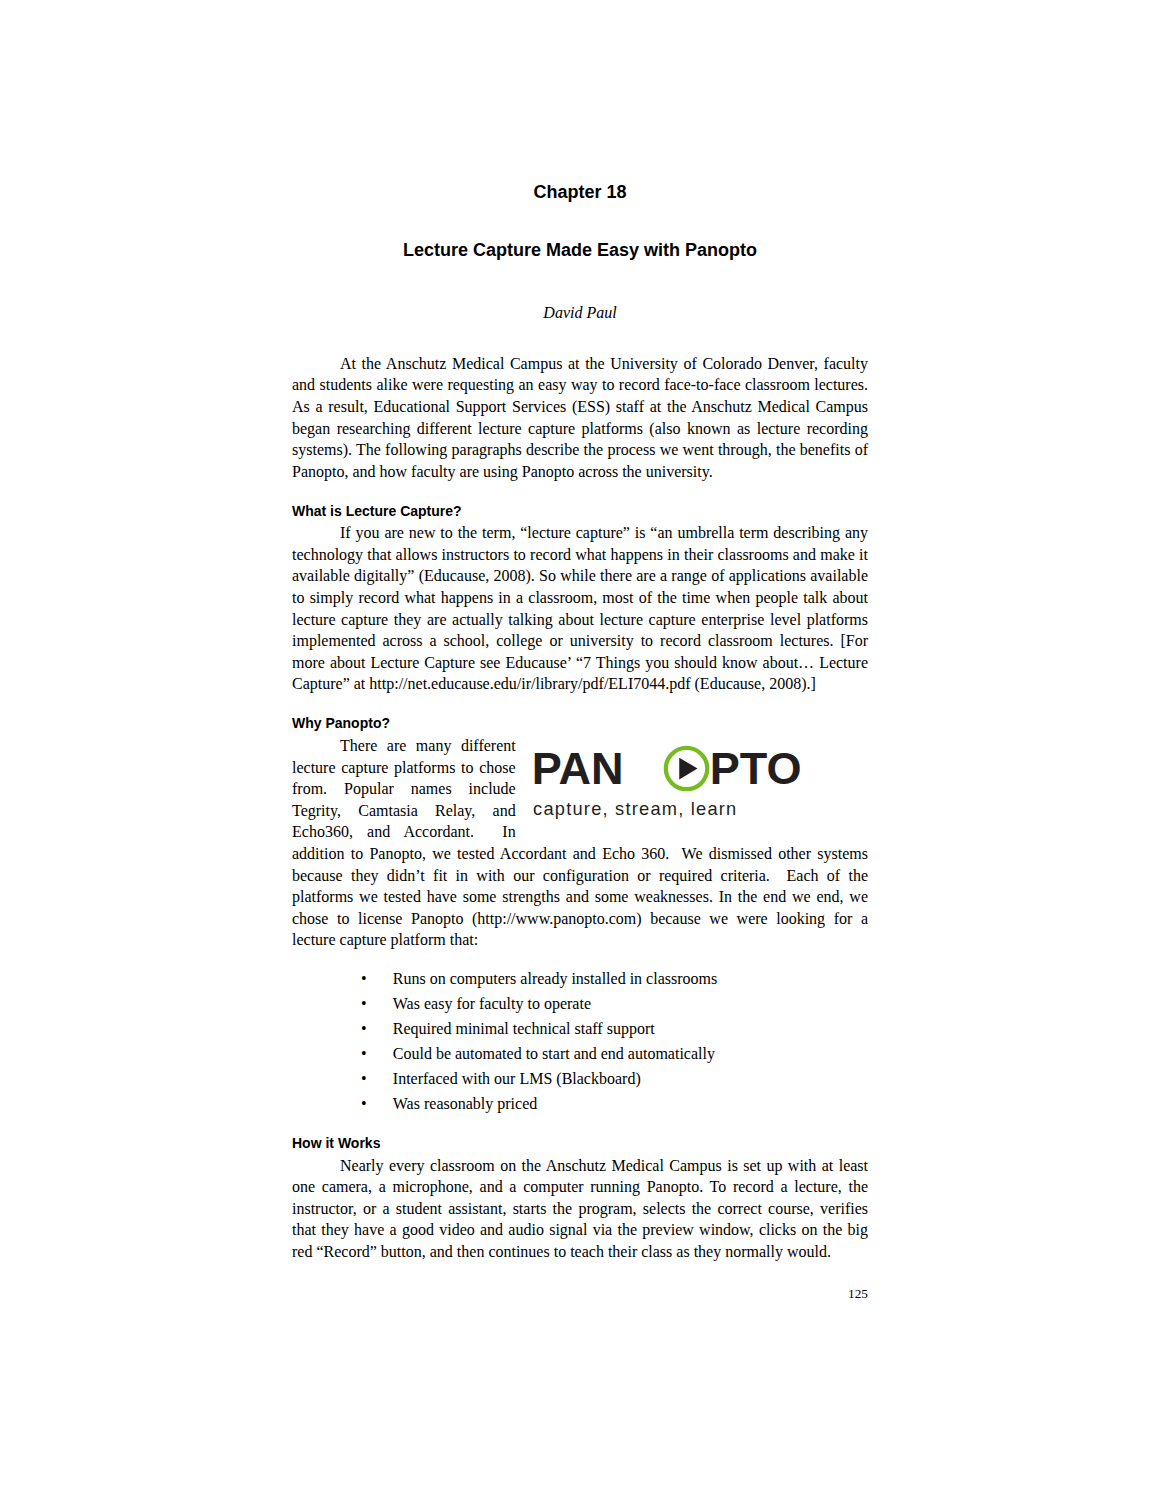Chapter 18 Lecture Capture Made Easy with Panopto
David Paul
At the Anschutz Medical Campus at the University of Colorado Denver, faculty and students alike were requesting an easy way to record face-to-face classroom lectures. As a result, Educational Support Services (ESS) staff at the Anschutz Medical Campus began researching different lecture capture platforms (also known as lecture recording systems). The following paragraphs describe the process we went through, the benefits of Panopto, and how faculty are using Panopto across the university.
What is Lecture Capture?
If you are new to the term, “lecture capture” is “an umbrella term describing any technology that allows instructors to record what happens in their classrooms and make it available digitally” (Educause, 2008). So while there are a range of applications available to simply record what happens in a classroom, most of the time when people talk about lecture capture they are actually talking about lecture capture enterprise level platforms implemented across a school, college or university to record classroom lectures. [For more about Lecture Capture see Educause’ “7 Things you should know about… Lecture Capture” at http://net.educause.edu/ir/library/pdf/ELI7044.pdf (Educause, 2008).]
Why Panopto?
There are many different lecture capture platforms to chose from. Popular names include Tegrity, Camtasia Relay, and Echo360, and Accordant. In addition to Panopto, we tested Accordant and Echo 360. We dismissed other systems because they didn’t fit in with our configuration or required criteria. Each of the platforms we tested have some strengths and some weaknesses. In the end we end, we chose to license Panopto (http://www.panopto.com) because we were looking for a lecture capture platform that:
Runs on computers already installed in classrooms
Was easy for faculty to operate
Required minimal technical staff support
Could be automated to start and end automatically
Interfaced with our LMS (Blackboard)
Was reasonably priced
How it Works
Nearly every classroom on the Anschutz Medical Campus is set up with at least one camera, a microphone, and a computer running Panopto. To record a lecture, the instructor, or a student assistant, starts the program, selects the correct course, verifies that they have a good video and audio signal via the preview window, clicks on the big red “Record” button, and then continues to teach their class as they normally would.
125